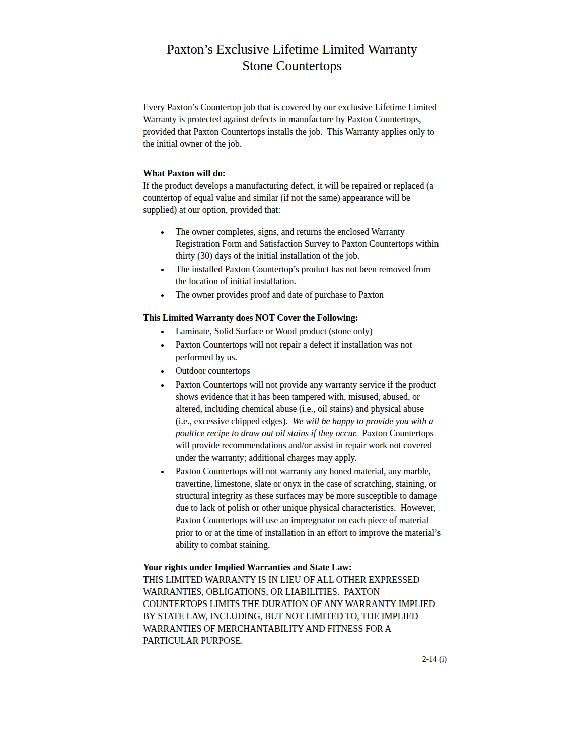Paxton’s Exclusive Lifetime Limited WarrantyStone Countertops
Every Paxton’s Countertop job that is covered by our exclusive Lifetime Limited Warranty is protected against defects in manufacture by Paxton Countertops, provided that Paxton Countertops installs the job. This Warranty applies only to the initial owner of the job.
What Paxton will do:
If the product develops a manufacturing defect, it will be repaired or replaced (a countertop of equal value and similar (if not the same) appearance will be supplied) at our option, provided that:
The owner completes, signs, and returns the enclosed Warranty Registration Form and Satisfaction Survey to Paxton Countertops within thirty (30) days of the initial installation of the job.
The installed Paxton Countertop’s product has not been removed from the location of initial installation.
The owner provides proof and date of purchase to Paxton
This Limited Warranty does NOT Cover the Following:
Laminate, Solid Surface or Wood product (stone only)
Paxton Countertops will not repair a defect if installation was not performed by us.
Outdoor countertops
Paxton Countertops will not provide any warranty service if the product shows evidence that it has been tampered with, misused, abused, or altered, including chemical abuse (i.e., oil stains) and physical abuse (i.e., excessive chipped edges). We will be happy to provide you with a poultice recipe to draw out oil stains if they occur. Paxton Countertops will provide recommendations and/or assist in repair work not covered under the warranty; additional charges may apply.
Paxton Countertops will not warranty any honed material, any marble, travertine, limestone, slate or onyx in the case of scratching, staining, or structural integrity as these surfaces may be more susceptible to damage due to lack of polish or other unique physical characteristics. However, Paxton Countertops will use an impregnator on each piece of material prior to or at the time of installation in an effort to improve the material’s ability to combat staining.
Your rights under Implied Warranties and State Law:
THIS LIMITED WARRANTY IS IN LIEU OF ALL OTHER EXPRESSED WARRANTIES, OBLIGATIONS, OR LIABILITIES. PAXTON COUNTERTOPS LIMITS THE DURATION OF ANY WARRANTY IMPLIED BY STATE LAW, INCLUDING, BUT NOT LIMITED TO, THE IMPLIED WARRANTIES OF MERCHANTABILITY AND FITNESS FOR A PARTICULAR PURPOSE.
2-14 (i)